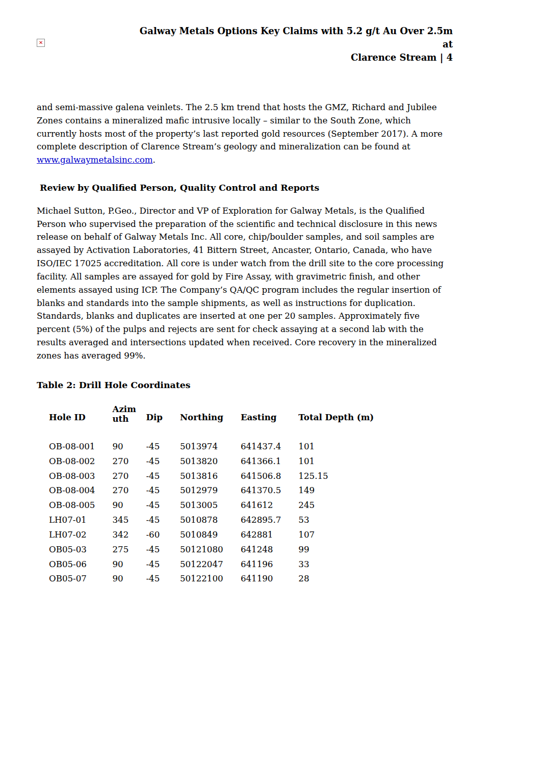✕
Galway Metals Options Key Claims with 5.2 g/t Au Over 2.5m at
Clarence Stream | 4
and semi-massive galena veinlets. The 2.5 km trend that hosts the GMZ, Richard and Jubilee Zones contains a mineralized mafic intrusive locally – similar to the South Zone, which currently hosts most of the property’s last reported gold resources (September 2017). A more complete description of Clarence Stream’s geology and mineralization can be found at www.galwaymetalsinc.com.
Review by Qualified Person, Quality Control and Reports
Michael Sutton, P.Geo., Director and VP of Exploration for Galway Metals, is the Qualified Person who supervised the preparation of the scientific and technical disclosure in this news release on behalf of Galway Metals Inc. All core, chip/boulder samples, and soil samples are assayed by Activation Laboratories, 41 Bittern Street, Ancaster, Ontario, Canada, who have ISO/IEC 17025 accreditation. All core is under watch from the drill site to the core processing facility. All samples are assayed for gold by Fire Assay, with gravimetric finish, and other elements assayed using ICP. The Company’s QA/QC program includes the regular insertion of blanks and standards into the sample shipments, as well as instructions for duplication. Standards, blanks and duplicates are inserted at one per 20 samples. Approximately five percent (5%) of the pulps and rejects are sent for check assaying at a second lab with the results averaged and intersections updated when received. Core recovery in the mineralized zones has averaged 99%.
Table 2: Drill Hole Coordinates
| Hole ID | Azim uth | Dip | Northing | Easting | Total Depth (m) |
| --- | --- | --- | --- | --- | --- |
| OB-08-001 | 90 | -45 | 5013974 | 641437.4 | 101 |
| OB-08-002 | 270 | -45 | 5013820 | 641366.1 | 101 |
| OB-08-003 | 270 | -45 | 5013816 | 641506.8 | 125.15 |
| OB-08-004 | 270 | -45 | 5012979 | 641370.5 | 149 |
| OB-08-005 | 90 | -45 | 5013005 | 641612 | 245 |
| LH07-01 | 345 | -45 | 5010878 | 642895.7 | 53 |
| LH07-02 | 342 | -60 | 5010849 | 642881 | 107 |
| OB05-03 | 275 | -45 | 50121080 | 641248 | 99 |
| OB05-06 | 90 | -45 | 50122047 | 641196 | 33 |
| OB05-07 | 90 | -45 | 50122100 | 641190 | 28 |